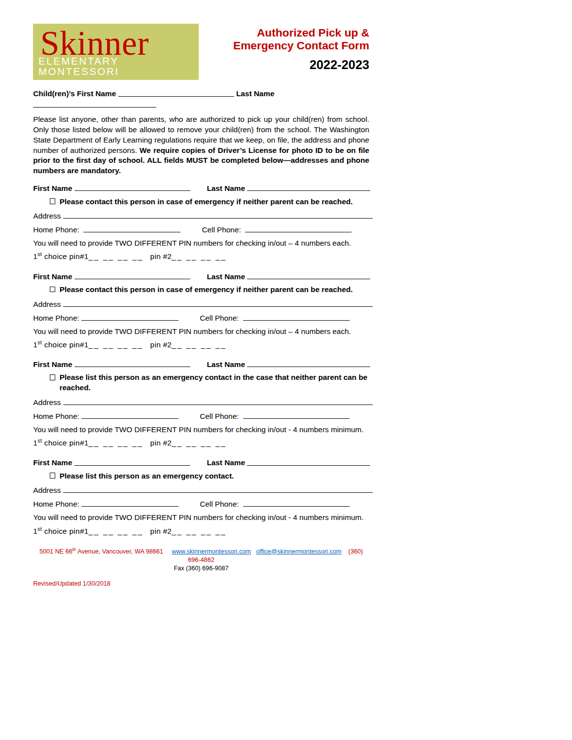Skinner ELEMENTARY MONTESSORI
Authorized Pick up &
Emergency Contact Form
2022-2023
Child(ren)’s First Name Last Name
Please list anyone, other than parents, who are authorized to pick up your child(ren) from school. Only those listed below will be allowed to remove your child(ren) from the school. The Washington State Department of Early Learning regulations require that we keep, on file, the address and phone number of authorized persons. We require copies of Driver’s License for photo ID to be on file prior to the first day of school. ALL fields MUST be completed below—addresses and phone numbers are mandatory.
First Name
Last Name
Please contact this person in case of emergency if neither parent can be reached.
Address
Home Phone:
Cell Phone:
You will need to provide TWO DIFFERENT PIN numbers for checking in/out – 4 numbers each.
1st choice pin#1__ __ __ __ pin #2__ __ __ __
First Name
Last Name
Please contact this person in case of emergency if neither parent can be reached.
Address
Home Phone:
Cell Phone:
You will need to provide TWO DIFFERENT PIN numbers for checking in/out – 4 numbers each.
1st choice pin#1__ __ __ __ pin #2__ __ __ __
First Name
Last Name
Please list this person as an emergency contact in the case that neither parent can be reached.
Address
Home Phone:
Cell Phone:
You will need to provide TWO DIFFERENT PIN numbers for checking in/out - 4 numbers minimum.
1st choice pin#1__ __ __ __ pin #2__ __ __ __
First Name
Last Name
Please list this person as an emergency contact.
Address
Home Phone:
Cell Phone:
You will need to provide TWO DIFFERENT PIN numbers for checking in/out - 4 numbers minimum.
1st choice pin#1__ __ __ __ pin #2__ __ __ __
5001 NE 66th Avenue, Vancouver, WA 98661 www.skinnermontessori.com office@skinnermontessori.com (360) 696-4862
Fax (360) 696-9087
Revised/Updated 1/30/2018